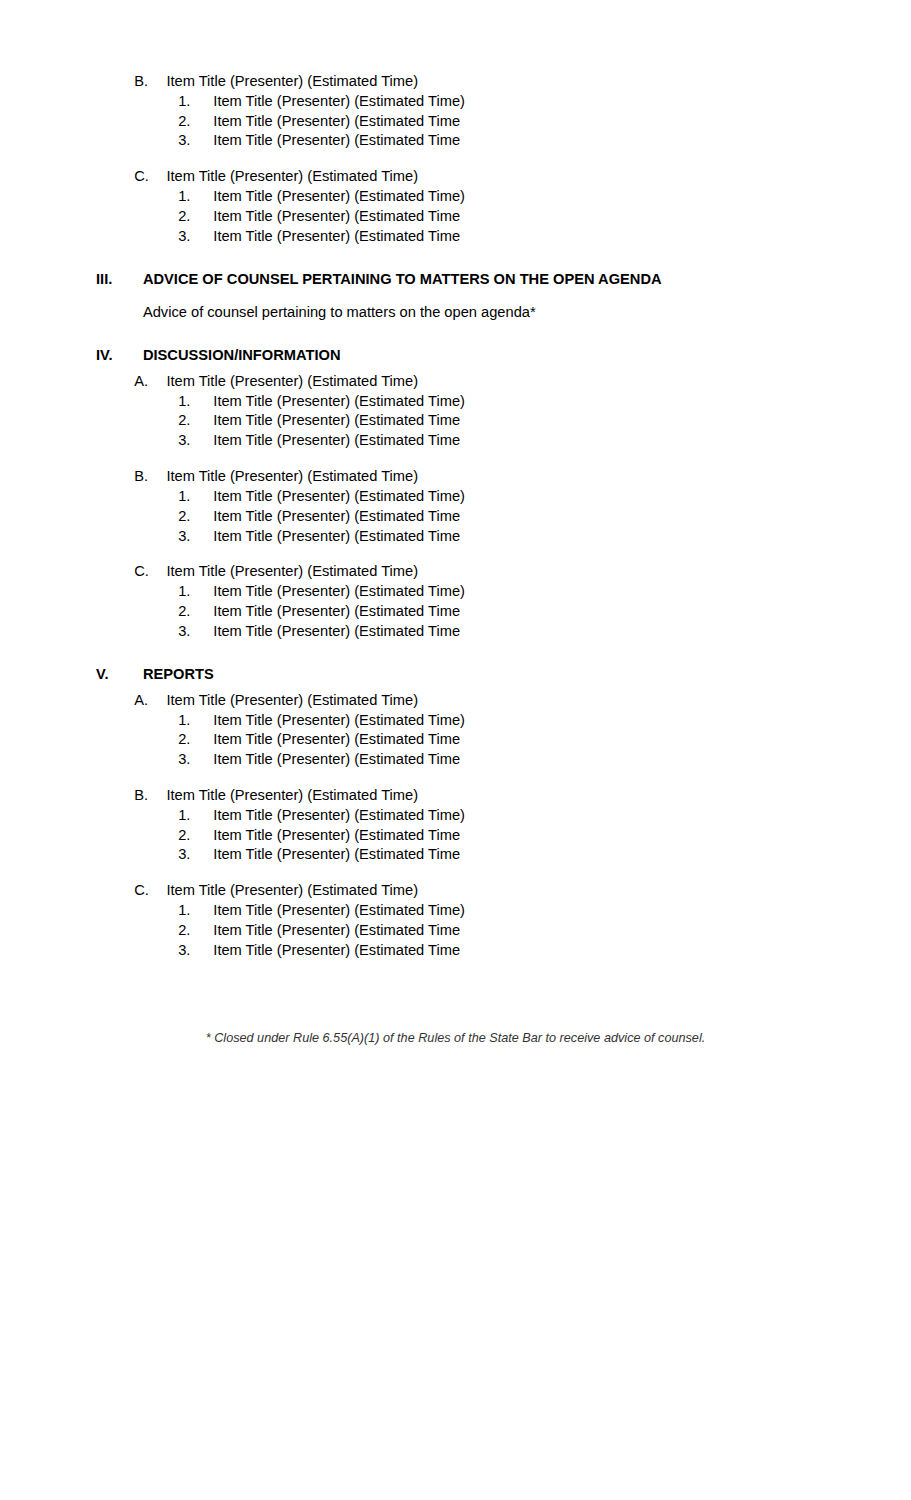B.
Item Title (Presenter) (Estimated Time)
1.
Item Title (Presenter) (Estimated Time)
2.
Item Title (Presenter) (Estimated Time
3.
Item Title (Presenter) (Estimated Time
C.
Item Title (Presenter) (Estimated Time)
1.
Item Title (Presenter) (Estimated Time)
2.
Item Title (Presenter) (Estimated Time
3.
Item Title (Presenter) (Estimated Time
III.
Advice of Counsel Pertaining to Matters on the Open Agenda
Advice of counsel pertaining to matters on the open agenda*
IV.
Discussion/Information
A.
Item Title (Presenter) (Estimated Time)
1.
Item Title (Presenter) (Estimated Time)
2.
Item Title (Presenter) (Estimated Time
3.
Item Title (Presenter) (Estimated Time
B.
Item Title (Presenter) (Estimated Time)
1.
Item Title (Presenter) (Estimated Time)
2.
Item Title (Presenter) (Estimated Time
3.
Item Title (Presenter) (Estimated Time
C.
Item Title (Presenter) (Estimated Time)
1.
Item Title (Presenter) (Estimated Time)
2.
Item Title (Presenter) (Estimated Time
3.
Item Title (Presenter) (Estimated Time
V.
Reports
A.
Item Title (Presenter) (Estimated Time)
1.
Item Title (Presenter) (Estimated Time)
2.
Item Title (Presenter) (Estimated Time
3.
Item Title (Presenter) (Estimated Time
B.
Item Title (Presenter) (Estimated Time)
1.
Item Title (Presenter) (Estimated Time)
2.
Item Title (Presenter) (Estimated Time
3.
Item Title (Presenter) (Estimated Time
C.
Item Title (Presenter) (Estimated Time)
1.
Item Title (Presenter) (Estimated Time)
2.
Item Title (Presenter) (Estimated Time
3.
Item Title (Presenter) (Estimated Time
* Closed under Rule 6.55(A)(1) of the Rules of the State Bar to receive advice of counsel.